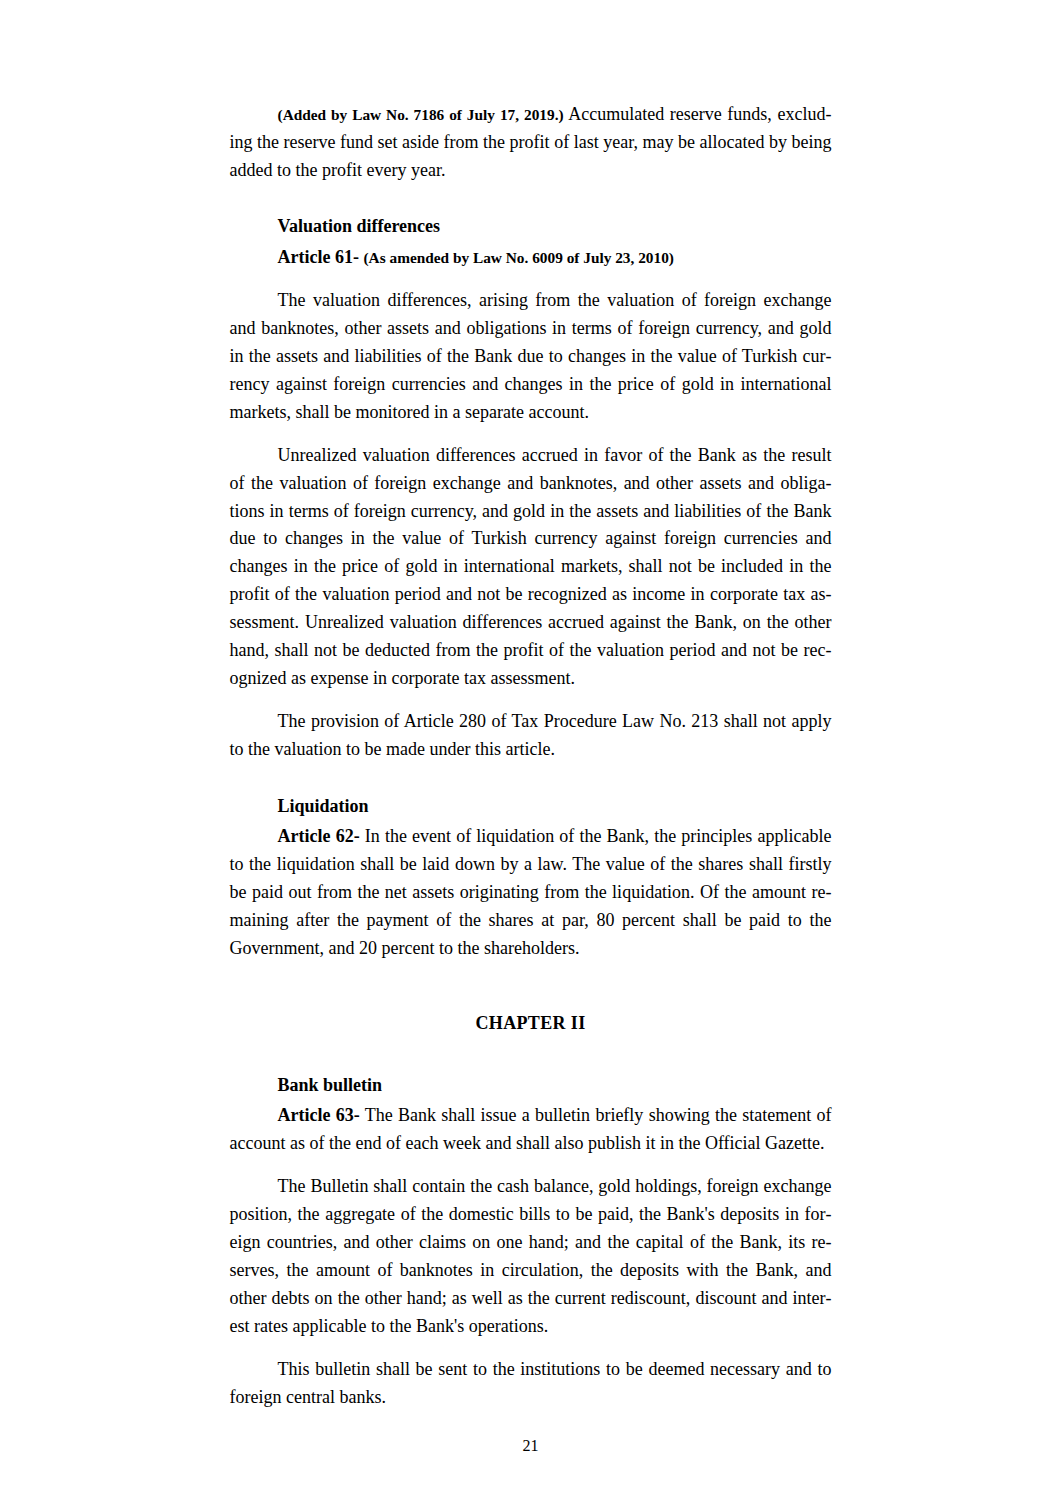(Added by Law No. 7186 of July 17, 2019.) Accumulated reserve funds, excluding the reserve fund set aside from the profit of last year, may be allocated by being added to the profit every year.
Valuation differences
Article 61- (As amended by Law No. 6009 of July 23, 2010)
The valuation differences, arising from the valuation of foreign exchange and banknotes, other assets and obligations in terms of foreign currency, and gold in the assets and liabilities of the Bank due to changes in the value of Turkish currency against foreign currencies and changes in the price of gold in international markets, shall be monitored in a separate account.
Unrealized valuation differences accrued in favor of the Bank as the result of the valuation of foreign exchange and banknotes, and other assets and obligations in terms of foreign currency, and gold in the assets and liabilities of the Bank due to changes in the value of Turkish currency against foreign currencies and changes in the price of gold in international markets, shall not be included in the profit of the valuation period and not be recognized as income in corporate tax assessment. Unrealized valuation differences accrued against the Bank, on the other hand, shall not be deducted from the profit of the valuation period and not be recognized as expense in corporate tax assessment.
The provision of Article 280 of Tax Procedure Law No. 213 shall not apply to the valuation to be made under this article.
Liquidation
Article 62- In the event of liquidation of the Bank, the principles applicable to the liquidation shall be laid down by a law. The value of the shares shall firstly be paid out from the net assets originating from the liquidation. Of the amount remaining after the payment of the shares at par, 80 percent shall be paid to the Government, and 20 percent to the shareholders.
CHAPTER II
Bank bulletin
Article 63- The Bank shall issue a bulletin briefly showing the statement of account as of the end of each week and shall also publish it in the Official Gazette.
The Bulletin shall contain the cash balance, gold holdings, foreign exchange position, the aggregate of the domestic bills to be paid, the Bank's deposits in foreign countries, and other claims on one hand; and the capital of the Bank, its reserves, the amount of banknotes in circulation, the deposits with the Bank, and other debts on the other hand; as well as the current rediscount, discount and interest rates applicable to the Bank's operations.
This bulletin shall be sent to the institutions to be deemed necessary and to foreign central banks.
21